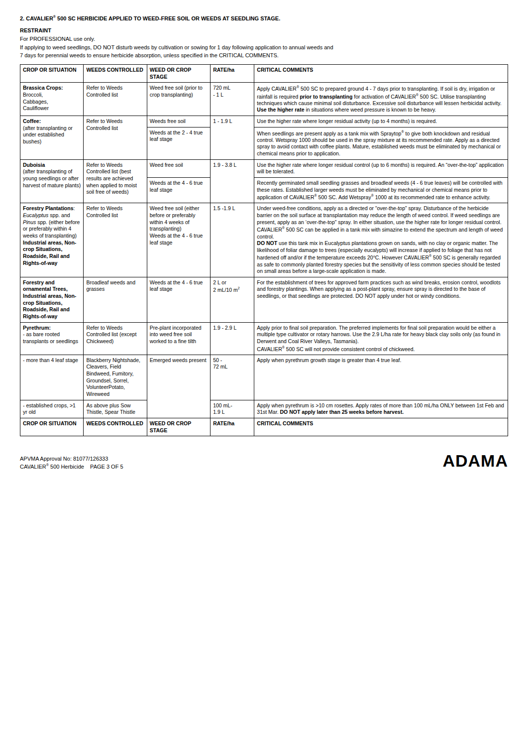2. CAVALIER® 500 SC HERBICIDE APPLIED TO WEED-FREE SOIL OR WEEDS AT SEEDLING STAGE.
RESTRAINT
For PROFESSIONAL use only.
If applying to weed seedlings, DO NOT disturb weeds by cultivation or sowing for 1 day following application to annual weeds and
7 days for perennial weeds to ensure herbicide absorption, unless specified in the CRITICAL COMMENTS.
| CROP OR SITUATION | WEEDS CONTROLLED | WEED OR CROP STAGE | RATE/ha | CRITICAL COMMENTS |
| --- | --- | --- | --- | --- |
| Brassica Crops: Broccoli, Cabbages, Cauliflower | Refer to Weeds Controlled list | Weed free soil (prior to crop transplanting) | 720 mL - 1 L | Apply CAVALIER ® 500 SC to prepared ground 4 - 7 days prior to transplanting. If soil is dry, irrigation or rainfall is required prior to transplanting for activation of CAVALIER ® 500 SC. Utilise transplanting techniques which cause minimal soil disturbance. Excessive soil disturbance will lessen herbicidal activity. Use the higher rate in situations where weed pressure is known to be heavy. |
| Coffee: (after transplanting or under established bushes) | Refer to Weeds Controlled list | Weeds free soil | 1 - 1.9 L | Use the higher rate where longer residual activity (up to 4 months) is required. |
| Weeds at the 2 - 4 true leaf stage | When seedlings are present apply as a tank mix with Spraytop ® to give both knockdown and residual control. Wetspray 1000 should be used in the spray mixture at its recommended rate. Apply as a directed spray to avoid contact with coffee plants. Mature, established weeds must be eliminated by mechanical or chemical means prior to application. |
| Duboisia (after transplanting of young seedlings or after harvest of mature plants) | Refer to Weeds Controlled list (best results are achieved when applied to moist soil free of weeds) | Weed free soil | 1.9 - 3.8 L | Use the higher rate where longer residual control (up to 6 months) is required. An “over-the-top” application will be tolerated. |
| Weeds at the 4 - 6 true leaf stage | Recently germinated small seedling grasses and broadleaf weeds (4 - 6 true leaves) will be controlled with these rates. Established larger weeds must be eliminated by mechanical or chemical means prior to application of CAVALIER ® 500 SC. Add Wetspray ® 1000 at its recommended rate to enhance activity. |
| Forestry Plantations : Eucalyptus spp. and Pinus spp. (either before or preferably within 4 weeks of transplanting) Industrial areas, Non-crop Situations, Roadside, Rail and Rights-of-way | Refer to Weeds Controlled list | Weed free soil (either before or preferably within 4 weeks of transplanting) Weeds at the 4 - 6 true leaf stage | 1.5 -1.9 L | Under weed-free conditions, apply as a directed or “over-the-top” spray. Disturbance of the herbicide barrier on the soil surface at transplantation may reduce the length of weed control. If weed seedlings are present, apply as an ‘over-the-top” spray. In either situation, use the higher rate for longer residual control. CAVALIER ® 500 SC can be applied in a tank mix with simazine to extend the spectrum and length of weed control. DO NOT use this tank mix in Eucalyptus plantations grown on sands, with no clay or organic matter. The likelihood of foliar damage to trees (especially eucalypts) will increase if applied to foliage that has not hardened off and/or if the temperature exceeds 20°C. However CAVALIER ® 500 SC is generally regarded as safe to commonly planted forestry species but the sensitivity of less common species should be tested on small areas before a large-scale application is made. |
| Forestry and ornamental Trees, Industrial areas, Non-crop Situations, Roadside, Rail and Rights-of-way | Broadleaf weeds and grasses | Weeds at the 4 - 6 true leaf stage | 2 L or 2 mL/10 m 2 | For the establishment of trees for approved farm practices such as wind breaks, erosion control, woodlots and forestry plantings. When applying as a post-plant spray, ensure spray is directed to the base of seedlings, or that seedlings are protected. DO NOT apply under hot or windy conditions. |
| Pyrethrum: - as bare rooted transplants or seedlings | Refer to Weeds Controlled list (except Chickweed) | Pre-plant incorporated into weed free soil worked to a fine tilth | 1.9 - 2.9 L | Apply prior to final soil preparation. The preferred implements for final soil preparation would be either a multiple type cultivator or rotary harrows. Use the 2.9 L/ha rate for heavy black clay soils only (as found in Derwent and Coal River Valleys, Tasmania). CAVALIER ® 500 SC will not provide consistent control of chickweed. |
| - more than 4 leaf stage | Blackberry Nightshade, Cleavers, Field Bindweed, Fumitory, Groundsel, Sorrel, VolunteerPotato, Wireweed | Emerged weeds present | 50 - 72 mL | Apply when pyrethrum growth stage is greater than 4 true leaf. |
| - established crops, >1 yr old | As above plus Sow Thistle, Spear Thistle | 100 mL- 1.9 L | Apply when pyrethrum is >10 cm rosettes. Apply rates of more than 100 mL/ha ONLY between 1st Feb and 31st Mar. DO NOT apply later than 25 weeks before harvest. |
| CROP OR SITUATION | WEEDS CONTROLLED | WEED OR CROP STAGE | RATE/ha | CRITICAL COMMENTS |
APVMA Approval No: 81077/126333
CAVALIER® 500 Herbicide PAGE 3 OF 5
ADAMA